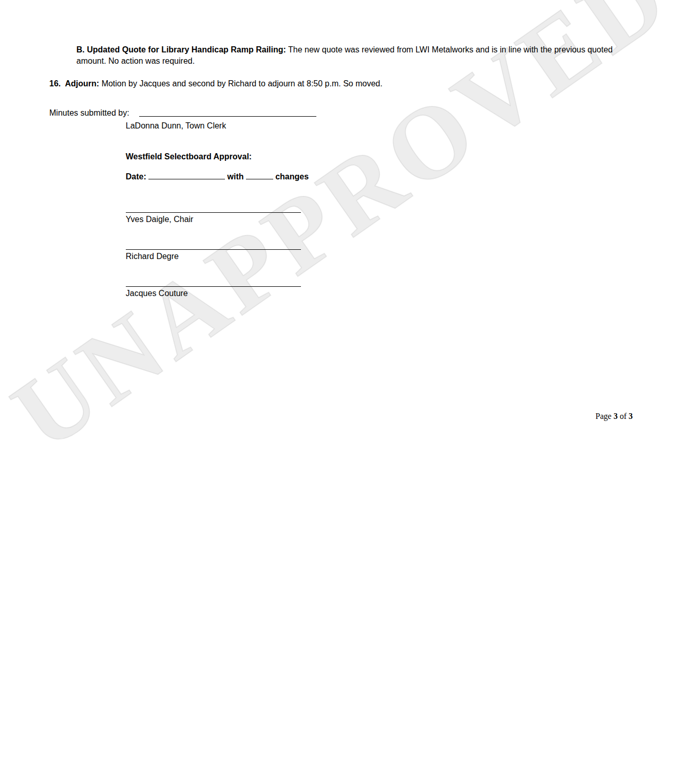UNAPPROVED
B. Updated Quote for Library Handicap Ramp Railing: The new quote was reviewed from LWI Metalworks and is in line with the previous quoted amount. No action was required.
16. Adjourn: Motion by Jacques and second by Richard to adjourn at 8:50 p.m. So moved.
Minutes submitted by:
LaDonna Dunn, Town Clerk
Westfield Selectboard Approval:
Date: with changes
Yves Daigle, Chair
Richard Degre
Jacques Couture
Page 3 of 3